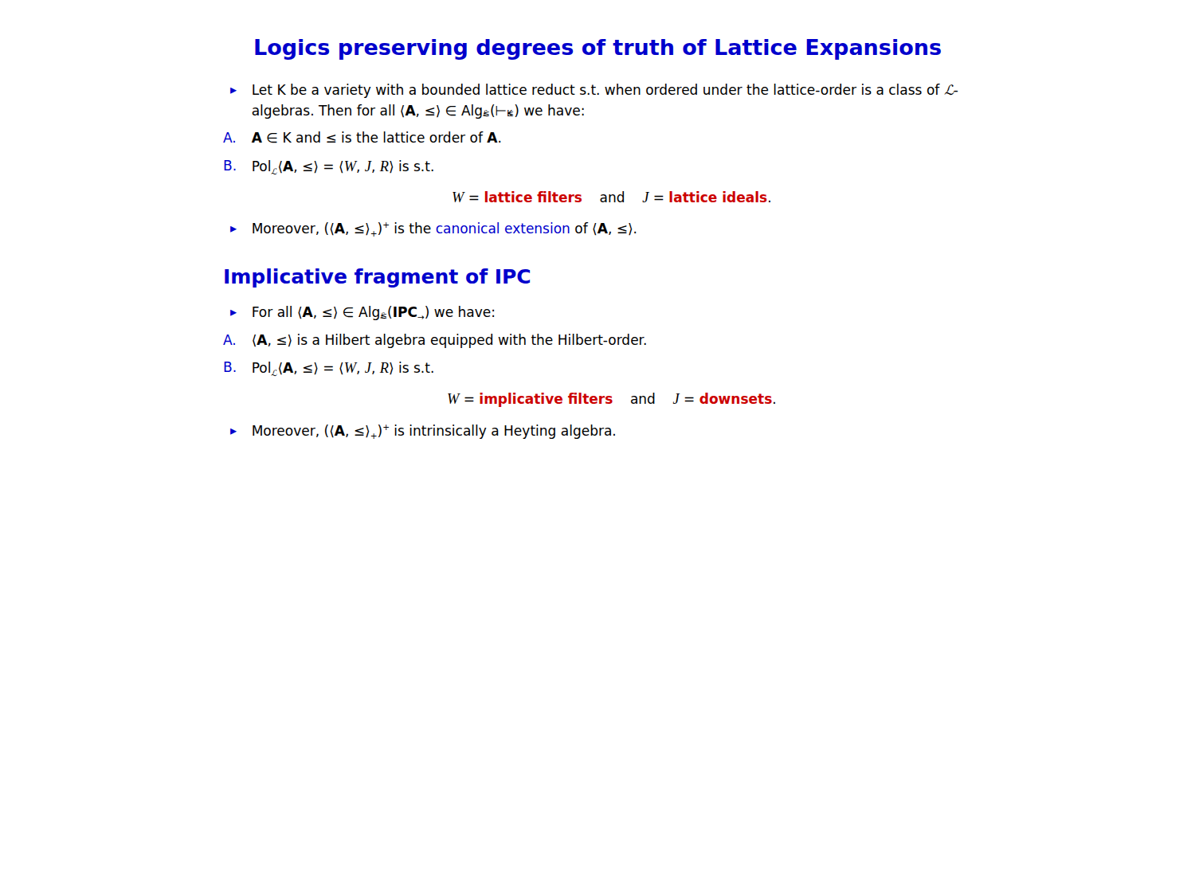Logics preserving degrees of truth of Lattice Expansions
Let K be a variety with a bounded lattice reduct s.t. when ordered under the lattice-order is a class of ℒ-algebras. Then for all ⟨A, ≤⟩ ∈ Alg≤ℒ(⊢≤K) we have:
A. A ∈ K and ≤ is the lattice order of A.
B. Polℒ⟨A, ≤⟩ = ⟨W, J, R⟩ is s.t.
W = lattice filters and J = lattice ideals.
Moreover, (⟨A, ≤⟩+)+ is the canonical extension of ⟨A, ≤⟩.
Implicative fragment of IPC
For all ⟨A, ≤⟩ ∈ Alg≤ℒ(IPC→) we have:
A. ⟨A, ≤⟩ is a Hilbert algebra equipped with the Hilbert-order.
B. Polℒ⟨A, ≤⟩ = ⟨W, J, R⟩ is s.t.
W = implicative filters and J = downsets.
Moreover, (⟨A, ≤⟩+)+ is intrinsically a Heyting algebra.